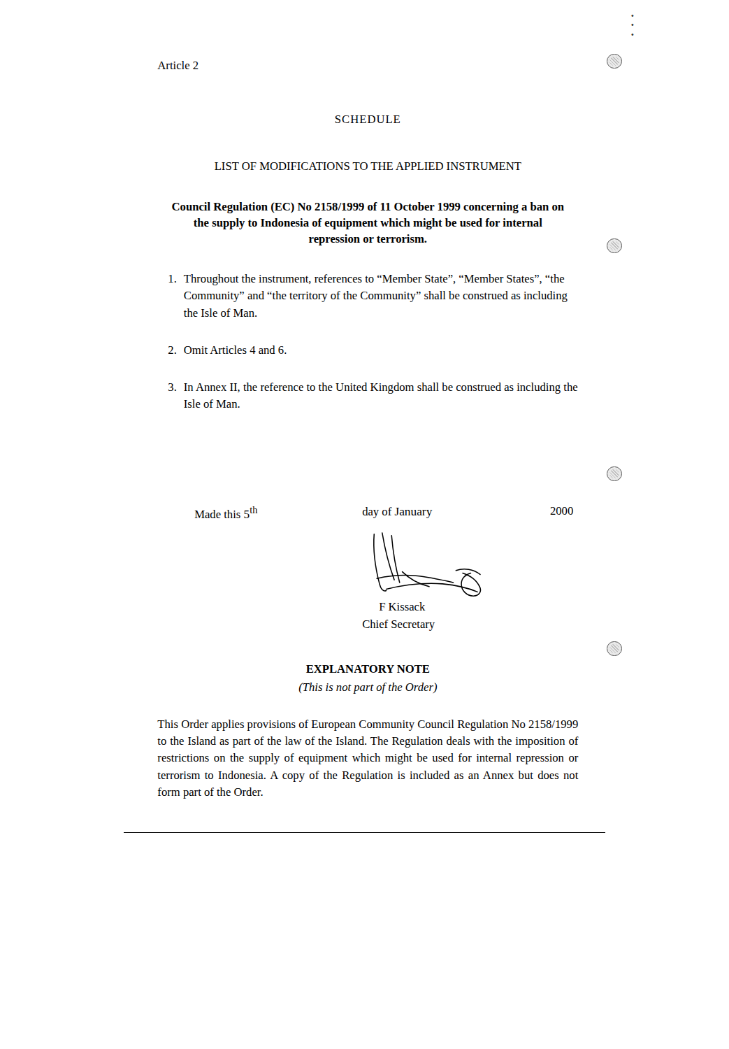• • •
Article 2
SCHEDULE
LIST OF MODIFICATIONS TO THE APPLIED INSTRUMENT
Council Regulation (EC) No 2158/1999 of 11 October 1999 concerning a ban on the supply to Indonesia of equipment which might be used for internal repression or terrorism.
Throughout the instrument, references to “Member State”, “Member States”, “the Community” and “the territory of the Community” shall be construed as including the Isle of Man.
Omit Articles 4 and 6.
In Annex II, the reference to the United Kingdom shall be construed as including the Isle of Man.
Made this 5th
day of January
2000
F Kissack
Chief Secretary
EXPLANATORY NOTE
(This is not part of the Order)
This Order applies provisions of European Community Council Regulation No 2158/1999 to the Island as part of the law of the Island. The Regulation deals with the imposition of restrictions on the supply of equipment which might be used for internal repression or terrorism to Indonesia. A copy of the Regulation is included as an Annex but does not form part of the Order.